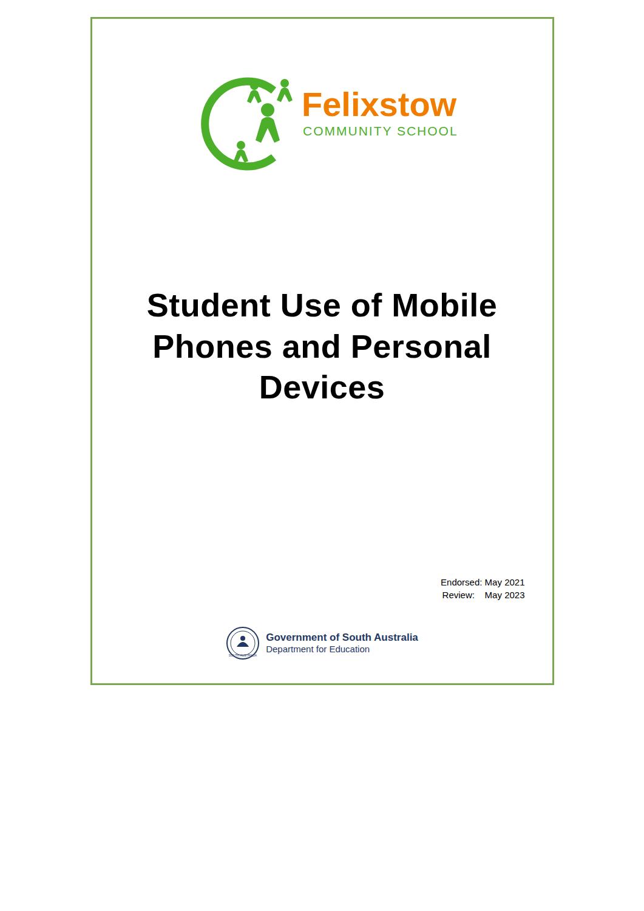Felixstow COMMUNITY SCHOOL
Student Use of Mobile Phones and Personal Devices
Endorsed: May 2021
Review: May 2023
SOUTH AUSTRALIA
Government of South Australia
Department for Education